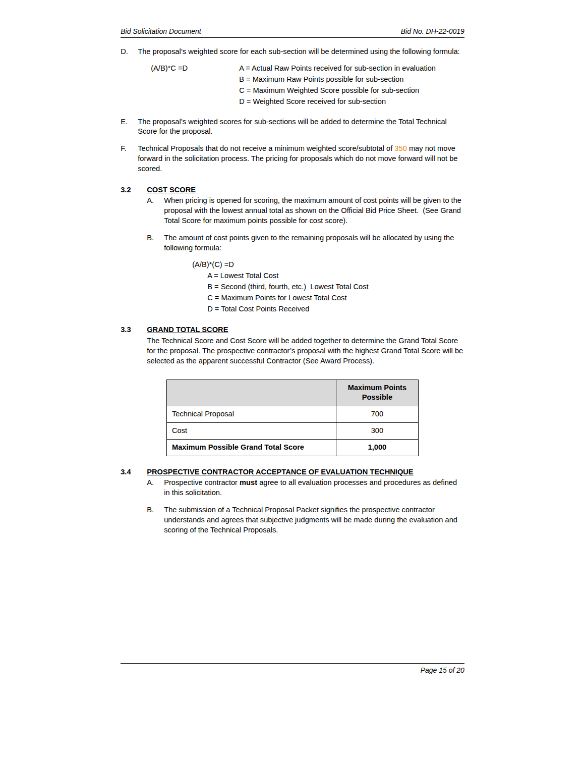Bid Solicitation Document
Bid No. DH-22-0019
D.
The proposal’s weighted score for each sub-section will be determined using the following formula:
(A/B)*C =D
A = Actual Raw Points received for sub-section in evaluation
B = Maximum Raw Points possible for sub-section
C = Maximum Weighted Score possible for sub-section
D = Weighted Score received for sub-section
E.
The proposal’s weighted scores for sub-sections will be added to determine the Total Technical Score for the proposal.
F.
Technical Proposals that do not receive a minimum weighted score/subtotal of 350 may not move forward in the solicitation process. The pricing for proposals which do not move forward will not be scored.
3.2
COST SCORE
A.
When pricing is opened for scoring, the maximum amount of cost points will be given to the proposal with the lowest annual total as shown on the Official Bid Price Sheet. (See Grand Total Score for maximum points possible for cost score).
B.
The amount of cost points given to the remaining proposals will be allocated by using the following formula:
(A/B)*(C) =D
A = Lowest Total Cost
B = Second (third, fourth, etc.) Lowest Total Cost
C = Maximum Points for Lowest Total Cost
D = Total Cost Points Received
3.3
GRAND TOTAL SCORE
The Technical Score and Cost Score will be added together to determine the Grand Total Score for the proposal. The prospective contractor’s proposal with the highest Grand Total Score will be selected as the apparent successful Contractor (See Award Process).
| | Maximum Points Possible |
| --- | --- |
| Technical Proposal | 700 |
| Cost | 300 |
| Maximum Possible Grand Total Score | 1,000 |
3.4
PROSPECTIVE CONTRACTOR ACCEPTANCE OF EVALUATION TECHNIQUE
A.
Prospective contractor must agree to all evaluation processes and procedures as defined in this solicitation.
B.
The submission of a Technical Proposal Packet signifies the prospective contractor understands and agrees that subjective judgments will be made during the evaluation and scoring of the Technical Proposals.
Page 15 of 20